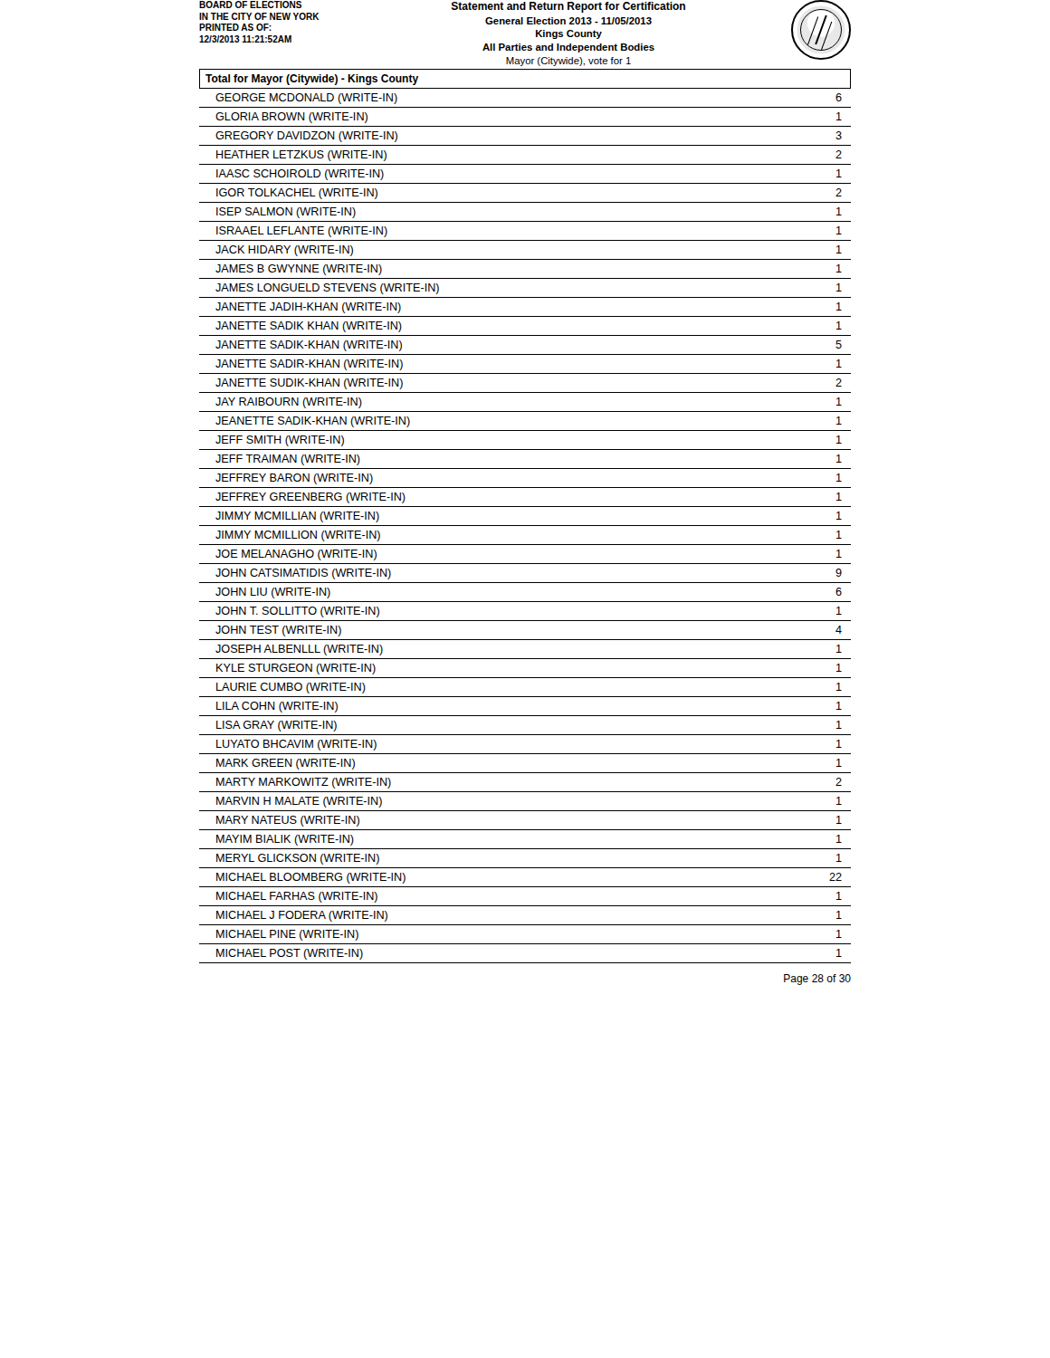BOARD OF ELECTIONS
IN THE CITY OF NEW YORK
PRINTED AS OF:
12/3/2013 11:21:52AM
Statement and Return Report for Certification
General Election 2013 - 11/05/2013
Kings County
All Parties and Independent Bodies
Mayor (Citywide), vote for 1
Total for Mayor (Citywide) - Kings County
| GEORGE MCDONALD (WRITE-IN) | 6 |
| GLORIA BROWN (WRITE-IN) | 1 |
| GREGORY DAVIDZON (WRITE-IN) | 3 |
| HEATHER LETZKUS (WRITE-IN) | 2 |
| IAASC SCHOIROLD (WRITE-IN) | 1 |
| IGOR TOLKACHEL (WRITE-IN) | 2 |
| ISEP SALMON (WRITE-IN) | 1 |
| ISRAAEL LEFLANTE (WRITE-IN) | 1 |
| JACK HIDARY (WRITE-IN) | 1 |
| JAMES B GWYNNE (WRITE-IN) | 1 |
| JAMES LONGUELD STEVENS (WRITE-IN) | 1 |
| JANETTE JADIH-KHAN (WRITE-IN) | 1 |
| JANETTE SADIK KHAN (WRITE-IN) | 1 |
| JANETTE SADIK-KHAN (WRITE-IN) | 5 |
| JANETTE SADIR-KHAN (WRITE-IN) | 1 |
| JANETTE SUDIK-KHAN (WRITE-IN) | 2 |
| JAY RAIBOURN (WRITE-IN) | 1 |
| JEANETTE SADIK-KHAN (WRITE-IN) | 1 |
| JEFF SMITH (WRITE-IN) | 1 |
| JEFF TRAIMAN (WRITE-IN) | 1 |
| JEFFREY BARON (WRITE-IN) | 1 |
| JEFFREY GREENBERG (WRITE-IN) | 1 |
| JIMMY MCMILLIAN (WRITE-IN) | 1 |
| JIMMY MCMILLION (WRITE-IN) | 1 |
| JOE MELANAGHO (WRITE-IN) | 1 |
| JOHN CATSIMATIDIS (WRITE-IN) | 9 |
| JOHN LIU (WRITE-IN) | 6 |
| JOHN T. SOLLITTO (WRITE-IN) | 1 |
| JOHN TEST (WRITE-IN) | 4 |
| JOSEPH ALBENLLL (WRITE-IN) | 1 |
| KYLE STURGEON (WRITE-IN) | 1 |
| LAURIE CUMBO (WRITE-IN) | 1 |
| LILA COHN (WRITE-IN) | 1 |
| LISA GRAY (WRITE-IN) | 1 |
| LUYATO BHCAVIM (WRITE-IN) | 1 |
| MARK GREEN (WRITE-IN) | 1 |
| MARTY MARKOWITZ (WRITE-IN) | 2 |
| MARVIN H MALATE (WRITE-IN) | 1 |
| MARY NATEUS (WRITE-IN) | 1 |
| MAYIM BIALIK (WRITE-IN) | 1 |
| MERYL GLICKSON (WRITE-IN) | 1 |
| MICHAEL BLOOMBERG (WRITE-IN) | 22 |
| MICHAEL FARHAS (WRITE-IN) | 1 |
| MICHAEL J FODERA (WRITE-IN) | 1 |
| MICHAEL PINE (WRITE-IN) | 1 |
| MICHAEL POST (WRITE-IN) | 1 |
Page 28 of 30